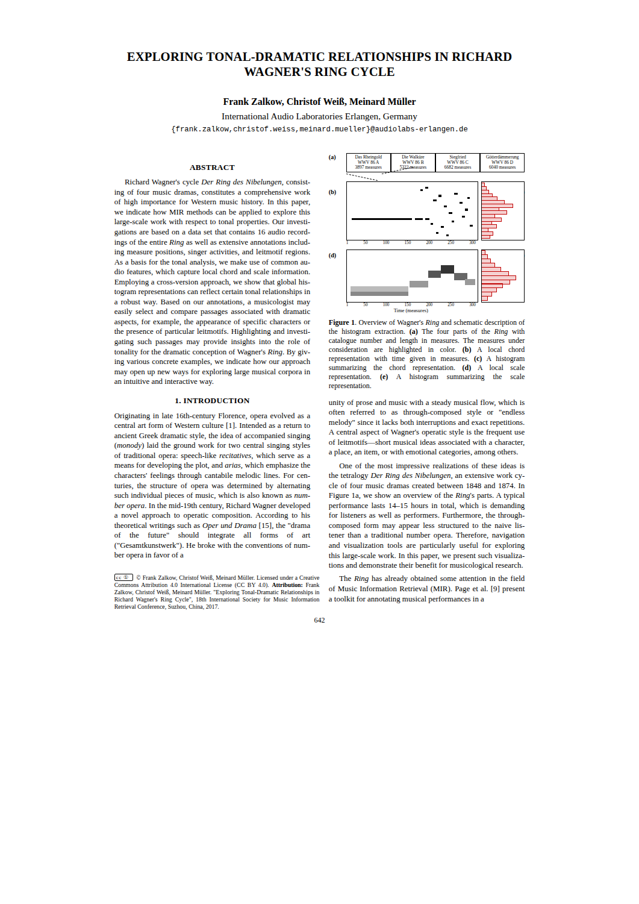EXPLORING TONAL-DRAMATIC RELATIONSHIPS IN RICHARD
WAGNER'S RING CYCLE
Frank Zalkow, Christof Weiß, Meinard Müller
International Audio Laboratories Erlangen, Germany
{frank.zalkow,christof.weiss,meinard.mueller}@audiolabs-erlangen.de
Abstract
Richard Wagner's cycle Der Ring des Nibelungen, consisting of four music dramas, constitutes a comprehensive work of high importance for Western music history. In this paper, we indicate how MIR methods can be applied to explore this large-scale work with respect to tonal properties. Our investigations are based on a data set that contains 16 audio recordings of the entire Ring as well as extensive annotations including measure positions, singer activities, and leitmotif regions. As a basis for the tonal analysis, we make use of common audio features, which capture local chord and scale information. Employing a cross-version approach, we show that global histogram representations can reflect certain tonal relationships in a robust way. Based on our annotations, a musicologist may easily select and compare passages associated with dramatic aspects, for example, the appearance of specific characters or the presence of particular leitmotifs. Highlighting and investigating such passages may provide insights into the role of tonality for the dramatic conception of Wagner's Ring. By giving various concrete examples, we indicate how our approach may open up new ways for exploring large musical corpora in an intuitive and interactive way.
1. Introduction
Originating in late 16th-century Florence, opera evolved as a central art form of Western culture [1]. Intended as a return to ancient Greek dramatic style, the idea of accompanied singing (monody) laid the ground work for two central singing styles of traditional opera: speech-like recitatives, which serve as a means for developing the plot, and arias, which emphasize the characters' feelings through cantabile melodic lines. For centuries, the structure of opera was determined by alternating such individual pieces of music, which is also known as number opera. In the mid-19th century, Richard Wagner developed a novel approach to operatic composition. According to his theoretical writings such as Oper und Drama [15], the "drama of the future" should integrate all forms of art ("Gesamtkunstwerk"). He broke with the conventions of number opera in favor of a
(a)
Das Rheingold
WWV 86 A
3897 measures
Die Walküre
WWV 86 B
5322 measures
Siegfried
WWV 86 C
6682 measures
Götterdämmerung
WWV 86 D
6040 measures
(b)
(c)
F♯BEADGCFB♭E♭A♭D♭
Chords
150100150200250300
(d)
(e)
+6+5+4+3+2+10−1−2−3−4−5
Scales
150100150200250300
Time (measures)
Figure 1. Overview of Wagner's Ring and schematic description of the histogram extraction. (a) The four parts of the Ring with catalogue number and length in measures. The measures under consideration are highlighted in color. (b) A local chord representation with time given in measures. (c) A histogram summarizing the chord representation. (d) A local scale representation. (e) A histogram summarizing the scale representation.
unity of prose and music with a steady musical flow, which is often referred to as through-composed style or "endless melody" since it lacks both interruptions and exact repetitions. A central aspect of Wagner's operatic style is the frequent use of leitmotifs—short musical ideas associated with a character, a place, an item, or with emotional categories, among others.
One of the most impressive realizations of these ideas is the tetralogy Der Ring des Nibelungen, an extensive work cycle of four music dramas created between 1848 and 1874. In Figure 1a, we show an overview of the Ring's parts. A typical performance lasts 14–15 hours in total, which is demanding for listeners as well as performers. Furthermore, the through-composed form may appear less structured to the naive listener than a traditional number opera. Therefore, navigation and visualization tools are particularly useful for exploring this large-scale work. In this paper, we present such visualizations and demonstrate their benefit for musicological research.
The Ring has already obtained some attention in the field of Music Information Retrieval (MIR). Page et al. [9] present a toolkit for annotating musical performances in a
cc ① © Frank Zalkow, Christof Weiß, Meinard Müller. Licensed under a Creative Commons Attribution 4.0 International License (CC BY 4.0). Attribution: Frank Zalkow, Christof Weiß, Meinard Müller. "Exploring Tonal-Dramatic Relationships in Richard Wagner's Ring Cycle", 18th International Society for Music Information Retrieval Conference, Suzhou, China, 2017.
642